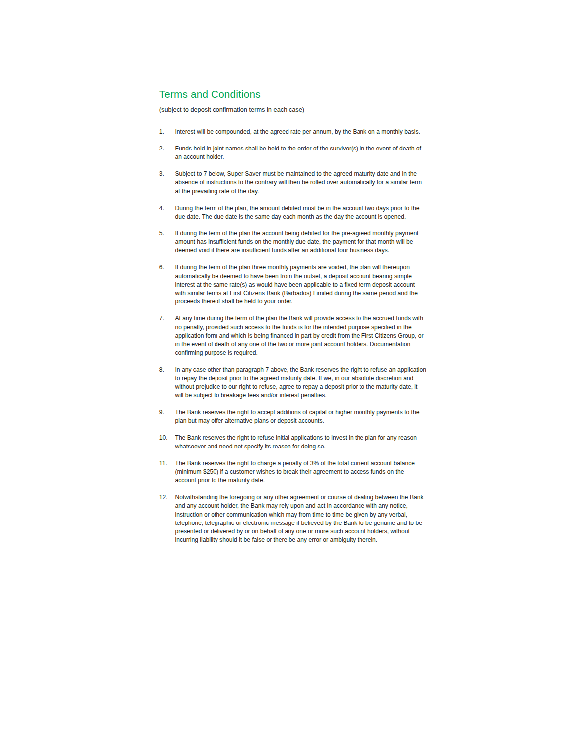Terms and Conditions
(subject to deposit confirmation terms in each case)
Interest will be compounded, at the agreed rate per annum, by the Bank on a monthly basis.
Funds held in joint names shall be held to the order of the survivor(s) in the event of death of an account holder.
Subject to 7 below, Super Saver must be maintained to the agreed maturity date and in the absence of instructions to the contrary will then be rolled over automatically for a similar term at the prevailing rate of the day.
During the term of the plan, the amount debited must be in the account two days prior to the due date. The due date is the same day each month as the day the account is opened.
If during the term of the plan the account being debited for the pre-agreed monthly payment amount has insufficient funds on the monthly due date, the payment for that month will be deemed void if there are insufficient funds after an additional four business days.
If during the term of the plan three monthly payments are voided, the plan will thereupon automatically be deemed to have been from the outset, a deposit account bearing simple interest at the same rate(s) as would have been applicable to a fixed term deposit account with similar terms at First Citizens Bank (Barbados) Limited during the same period and the proceeds thereof shall be held to your order.
At any time during the term of the plan the Bank will provide access to the accrued funds with no penalty, provided such access to the funds is for the intended purpose specified in the application form and which is being financed in part by credit from the First Citizens Group, or in the event of death of any one of the two or more joint account holders. Documentation confirming purpose is required.
In any case other than paragraph 7 above, the Bank reserves the right to refuse an application to repay the deposit prior to the agreed maturity date. If we, in our absolute discretion and without prejudice to our right to refuse, agree to repay a deposit prior to the maturity date, it will be subject to breakage fees and/or interest penalties.
The Bank reserves the right to accept additions of capital or higher monthly payments to the plan but may offer alternative plans or deposit accounts.
The Bank reserves the right to refuse initial applications to invest in the plan for any reason whatsoever and need not specify its reason for doing so.
The Bank reserves the right to charge a penalty of 3% of the total current account balance (minimum $250) if a customer wishes to break their agreement to access funds on the account prior to the maturity date.
Notwithstanding the foregoing or any other agreement or course of dealing between the Bank and any account holder, the Bank may rely upon and act in accordance with any notice, instruction or other communication which may from time to time be given by any verbal, telephone, telegraphic or electronic message if believed by the Bank to be genuine and to be presented or delivered by or on behalf of any one or more such account holders, without incurring liability should it be false or there be any error or ambiguity therein.